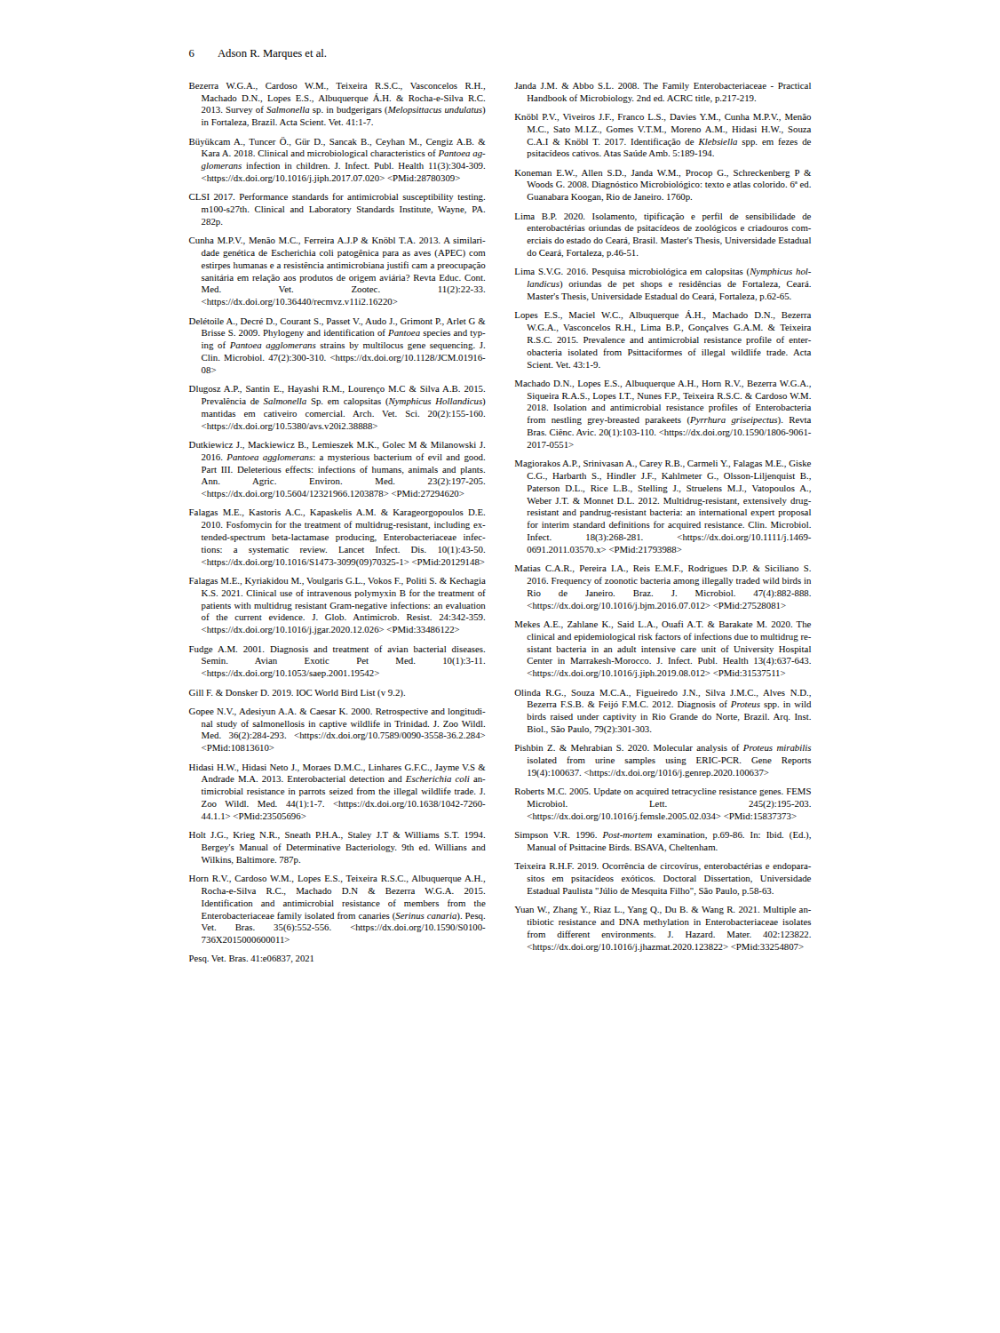6 Adson R. Marques et al.
Bezerra W.G.A., Cardoso W.M., Teixeira R.S.C., Vasconcelos R.H., Machado D.N., Lopes E.S., Albuquerque Á.H. & Rocha-e-Silva R.C. 2013. Survey of Salmonella sp. in budgerigars (Melopsittacus undulatus) in Fortaleza, Brazil. Acta Scient. Vet. 41:1-7.
Büyükcam A., Tuncer Ö., Gür D., Sancak B., Ceyhan M., Cengiz A.B. & Kara A. 2018. Clinical and microbiological characteristics of Pantoea agglomerans infection in children. J. Infect. Publ. Health 11(3):304-309. <https://dx.doi.org/10.1016/j.jiph.2017.07.020> <PMid:28780309>
CLSI 2017. Performance standards for antimicrobial susceptibility testing. m100-s27th. Clinical and Laboratory Standards Institute, Wayne, PA. 282p.
Cunha M.P.V., Menão M.C., Ferreira A.J.P & Knöbl T.A. 2013. A similaridade genética de Escherichia coli patogênica para as aves (APEC) com estirpes humanas e a resistência antimicrobiana justifi cam a preocupação sanitária em relação aos produtos de origem aviária? Revta Educ. Cont. Med. Vet. Zootec. 11(2):22-33. <https://dx.doi.org/10.36440/recmvz.v11i2.16220>
Delétoile A., Decré D., Courant S., Passet V., Audo J., Grimont P., Arlet G & Brisse S. 2009. Phylogeny and identification of Pantoea species and typing of Pantoea agglomerans strains by multilocus gene sequencing. J. Clin. Microbiol. 47(2):300-310. <https://dx.doi.org/10.1128/JCM.01916-08>
Dlugosz A.P., Santin E., Hayashi R.M., Lourenço M.C & Silva A.B. 2015. Prevalência de Salmonella Sp. em calopsitas (Nymphicus Hollandicus) mantidas em cativeiro comercial. Arch. Vet. Sci. 20(2):155-160. <https://dx.doi.org/10.5380/avs.v20i2.38888>
Dutkiewicz J., Mackiewicz B., Lemieszek M.K., Golec M & Milanowski J. 2016. Pantoea agglomerans: a mysterious bacterium of evil and good. Part III. Deleterious effects: infections of humans, animals and plants. Ann. Agric. Environ. Med. 23(2):197-205. <https://dx.doi.org/10.5604/12321966.1203878> <PMid:27294620>
Falagas M.E., Kastoris A.C., Kapaskelis A.M. & Karageorgopoulos D.E. 2010. Fosfomycin for the treatment of multidrug-resistant, including extended-spectrum beta-lactamase producing, Enterobacteriaceae infections: a systematic review. Lancet Infect. Dis. 10(1):43-50. <https://dx.doi.org/10.1016/S1473-3099(09)70325-1> <PMid:20129148>
Falagas M.E., Kyriakidou M., Voulgaris G.L., Vokos F., Politi S. & Kechagia K.S. 2021. Clinical use of intravenous polymyxin B for the treatment of patients with multidrug resistant Gram-negative infections: an evaluation of the current evidence. J. Glob. Antimicrob. Resist. 24:342-359. <https://dx.doi.org/10.1016/j.jgar.2020.12.026> <PMid:33486122>
Fudge A.M. 2001. Diagnosis and treatment of avian bacterial diseases. Semin. Avian Exotic Pet Med. 10(1):3-11. <https://dx.doi.org/10.1053/saep.2001.19542>
Gill F. & Donsker D. 2019. IOC World Bird List (v 9.2).
Gopee N.V., Adesiyun A.A. & Caesar K. 2000. Retrospective and longitudinal study of salmonellosis in captive wildlife in Trinidad. J. Zoo Wildl. Med. 36(2):284-293. <https://dx.doi.org/10.7589/0090-3558-36.2.284> <PMid:10813610>
Hidasi H.W., Hidasi Neto J., Moraes D.M.C., Linhares G.F.C., Jayme V.S & Andrade M.A. 2013. Enterobacterial detection and Escherichia coli antimicrobial resistance in parrots seized from the illegal wildlife trade. J. Zoo Wildl. Med. 44(1):1-7. <https://dx.doi.org/10.1638/1042-7260-44.1.1> <PMid:23505696>
Holt J.G., Krieg N.R., Sneath P.H.A., Staley J.T & Williams S.T. 1994. Bergey's Manual of Determinative Bacteriology. 9th ed. Willians and Wilkins, Baltimore. 787p.
Horn R.V., Cardoso W.M., Lopes E.S., Teixeira R.S.C., Albuquerque A.H., Rocha-e-Silva R.C., Machado D.N & Bezerra W.G.A. 2015. Identification and antimicrobial resistance of members from the Enterobacteriaceae family isolated from canaries (Serinus canaria). Pesq. Vet. Bras. 35(6):552-556. <https://dx.doi.org/10.1590/S0100-736X2015000600011>
Janda J.M. & Abbo S.L. 2008. The Family Enterobacteriaceae - Practical Handbook of Microbiology. 2nd ed. ACRC title, p.217-219.
Knöbl P.V., Viveiros J.F., Franco L.S., Davies Y.M., Cunha M.P.V., Menão M.C., Sato M.I.Z., Gomes V.T.M., Moreno A.M., Hidasi H.W., Souza C.A.I & Knöbl T. 2017. Identificação de Klebsiella spp. em fezes de psitacídeos cativos. Atas Saúde Amb. 5:189-194.
Koneman E.W., Allen S.D., Janda W.M., Procop G., Schreckenberg P & Woods G. 2008. Diagnóstico Microbiológico: texto e atlas colorido. 6ª ed. Guanabara Koogan, Rio de Janeiro. 1760p.
Lima B.P. 2020. Isolamento, tipificação e perfil de sensibilidade de enterobactérias oriundas de psitacídeos de zoológicos e criadouros comerciais do estado do Ceará, Brasil. Master's Thesis, Universidade Estadual do Ceará, Fortaleza, p.46-51.
Lima S.V.G. 2016. Pesquisa microbiológica em calopsitas (Nymphicus hollandicus) oriundas de pet shops e residências de Fortaleza, Ceará. Master's Thesis, Universidade Estadual do Ceará, Fortaleza, p.62-65.
Lopes E.S., Maciel W.C., Albuquerque Á.H., Machado D.N., Bezerra W.G.A., Vasconcelos R.H., Lima B.P., Gonçalves G.A.M. & Teixeira R.S.C. 2015. Prevalence and antimicrobial resistance profile of enterobacteria isolated from Psittaciformes of illegal wildlife trade. Acta Scient. Vet. 43:1-9.
Machado D.N., Lopes E.S., Albuquerque A.H., Horn R.V., Bezerra W.G.A., Siqueira R.A.S., Lopes I.T., Nunes F.P., Teixeira R.S.C. & Cardoso W.M. 2018. Isolation and antimicrobial resistance profiles of Enterobacteria from nestling grey-breasted parakeets (Pyrrhura griseipectus). Revta Bras. Ciênc. Avic. 20(1):103-110. <https://dx.doi.org/10.1590/1806-9061-2017-0551>
Magiorakos A.P., Srinivasan A., Carey R.B., Carmeli Y., Falagas M.E., Giske C.G., Harbarth S., Hindler J.F., Kahlmeter G., Olsson-Liljenquist B., Paterson D.L., Rice L.B., Stelling J., Struelens M.J., Vatopoulos A., Weber J.T. & Monnet D.L. 2012. Multidrug-resistant, extensively drug-resistant and pandrug-resistant bacteria: an international expert proposal for interim standard definitions for acquired resistance. Clin. Microbiol. Infect. 18(3):268-281. <https://dx.doi.org/10.1111/j.1469-0691.2011.03570.x> <PMid:21793988>
Matias C.A.R., Pereira I.A., Reis E.M.F., Rodrigues D.P. & Siciliano S. 2016. Frequency of zoonotic bacteria among illegally traded wild birds in Rio de Janeiro. Braz. J. Microbiol. 47(4):882-888. <https://dx.doi.org/10.1016/j.bjm.2016.07.012> <PMid:27528081>
Mekes A.E., Zahlane K., Said L.A., Ouafi A.T. & Barakate M. 2020. The clinical and epidemiological risk factors of infections due to multidrug resistant bacteria in an adult intensive care unit of University Hospital Center in Marrakesh-Morocco. J. Infect. Publ. Health 13(4):637-643. <https://dx.doi.org/10.1016/j.jiph.2019.08.012> <PMid:31537511>
Olinda R.G., Souza M.C.A., Figueiredo J.N., Silva J.M.C., Alves N.D., Bezerra F.S.B. & Feijó F.M.C. 2012. Diagnosis of Proteus spp. in wild birds raised under captivity in Rio Grande do Norte, Brazil. Arq. Inst. Biol., São Paulo, 79(2):301-303.
Pishbin Z. & Mehrabian S. 2020. Molecular analysis of Proteus mirabilis isolated from urine samples using ERIC-PCR. Gene Reports 19(4):100637. <https://dx.doi.org/1016/j.genrep.2020.100637>
Roberts M.C. 2005. Update on acquired tetracycline resistance genes. FEMS Microbiol. Lett. 245(2):195-203. <https://dx.doi.org/10.1016/j.femsle.2005.02.034> <PMid:15837373>
Simpson V.R. 1996. Post-mortem examination, p.69-86. In: Ibid. (Ed.), Manual of Psittacine Birds. BSAVA, Cheltenham.
Teixeira R.H.F. 2019. Ocorrência de circovírus, enterobactérias e endoparasitos em psitacídeos exóticos. Doctoral Dissertation, Universidade Estadual Paulista "Júlio de Mesquita Filho", São Paulo, p.58-63.
Yuan W., Zhang Y., Riaz L., Yang Q., Du B. & Wang R. 2021. Multiple antibiotic resistance and DNA methylation in Enterobacteriaceae isolates from different environments. J. Hazard. Mater. 402:123822. <https://dx.doi.org/10.1016/j.jhazmat.2020.123822> <PMid:33254807>
Pesq. Vet. Bras. 41:e06837, 2021